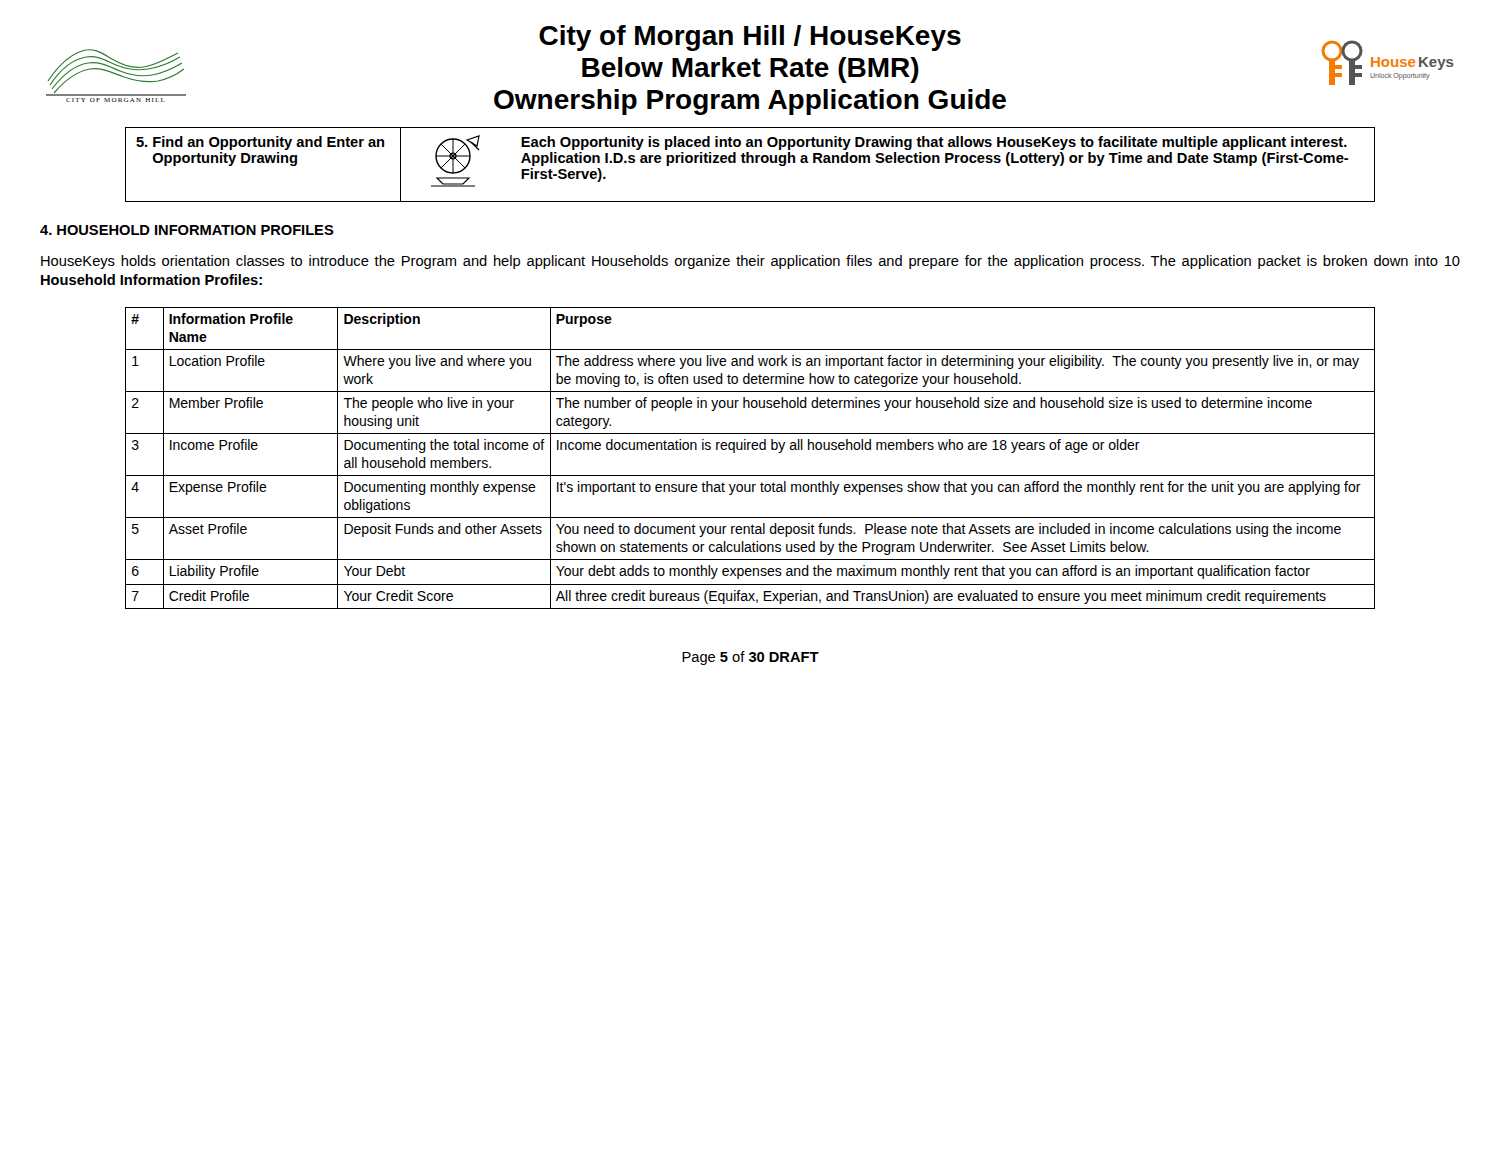CITY OF MORGAN HILL
City of Morgan Hill / HouseKeys
Below Market Rate (BMR)
Ownership Program Application Guide
House Keys Unlock Opportunity
| Find an Opportunity and Enter an Opportunity Drawing | | Each Opportunity is placed into an Opportunity Drawing that allows HouseKeys to facilitate multiple applicant interest. Application I.D.s are prioritized through a Random Selection Process (Lottery) or by Time and Date Stamp (First-Come-First-Serve). |
4. HOUSEHOLD INFORMATION PROFILES
HouseKeys holds orientation classes to introduce the Program and help applicant Households organize their application files and prepare for the application process. The application packet is broken down into 10 Household Information Profiles:
| # | Information Profile Name | Description | Purpose |
| --- | --- | --- | --- |
| 1 | Location Profile | Where you live and where you work | The address where you live and work is an important factor in determining your eligibility. The county you presently live in, or may be moving to, is often used to determine how to categorize your household. |
| 2 | Member Profile | The people who live in your housing unit | The number of people in your household determines your household size and household size is used to determine income category. |
| 3 | Income Profile | Documenting the total income of all household members. | Income documentation is required by all household members who are 18 years of age or older |
| 4 | Expense Profile | Documenting monthly expense obligations | It's important to ensure that your total monthly expenses show that you can afford the monthly rent for the unit you are applying for |
| 5 | Asset Profile | Deposit Funds and other Assets | You need to document your rental deposit funds. Please note that Assets are included in income calculations using the income shown on statements or calculations used by the Program Underwriter. See Asset Limits below. |
| 6 | Liability Profile | Your Debt | Your debt adds to monthly expenses and the maximum monthly rent that you can afford is an important qualification factor |
| 7 | Credit Profile | Your Credit Score | All three credit bureaus (Equifax, Experian, and TransUnion) are evaluated to ensure you meet minimum credit requirements |
Page 5 of 30 DRAFT